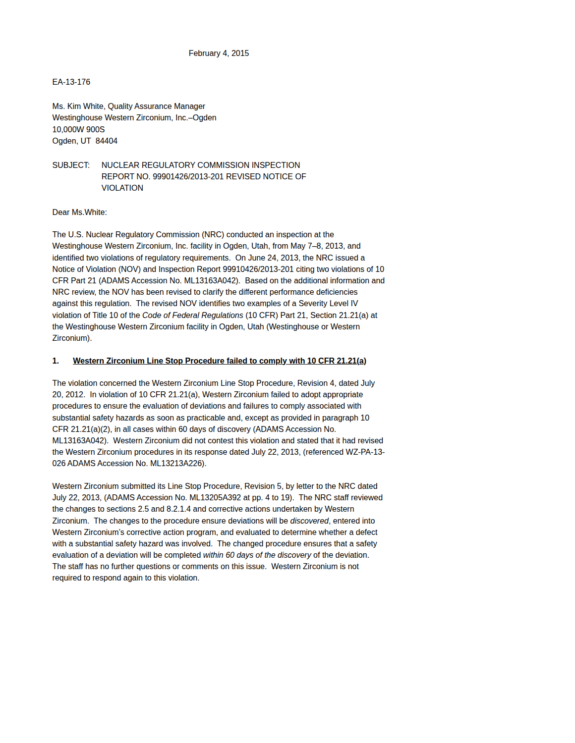February 4, 2015
EA-13-176
Ms. Kim White, Quality Assurance Manager
Westinghouse Western Zirconium, Inc.–Ogden
10,000W 900S
Ogden, UT 84404
SUBJECT: NUCLEAR REGULATORY COMMISSION INSPECTION REPORT NO. 99901426/2013-201 REVISED NOTICE OF VIOLATION
Dear Ms.White:
The U.S. Nuclear Regulatory Commission (NRC) conducted an inspection at the Westinghouse Western Zirconium, Inc. facility in Ogden, Utah, from May 7–8, 2013, and identified two violations of regulatory requirements. On June 24, 2013, the NRC issued a Notice of Violation (NOV) and Inspection Report 99910426/2013-201 citing two violations of 10 CFR Part 21 (ADAMS Accession No. ML13163A042). Based on the additional information and NRC review, the NOV has been revised to clarify the different performance deficiencies against this regulation. The revised NOV identifies two examples of a Severity Level IV violation of Title 10 of the Code of Federal Regulations (10 CFR) Part 21, Section 21.21(a) at the Westinghouse Western Zirconium facility in Ogden, Utah (Westinghouse or Western Zirconium).
1. Western Zirconium Line Stop Procedure failed to comply with 10 CFR 21.21(a)
The violation concerned the Western Zirconium Line Stop Procedure, Revision 4, dated July 20, 2012. In violation of 10 CFR 21.21(a), Western Zirconium failed to adopt appropriate procedures to ensure the evaluation of deviations and failures to comply associated with substantial safety hazards as soon as practicable and, except as provided in paragraph 10 CFR 21.21(a)(2), in all cases within 60 days of discovery (ADAMS Accession No. ML13163A042). Western Zirconium did not contest this violation and stated that it had revised the Western Zirconium procedures in its response dated July 22, 2013, (referenced WZ-PA-13-026 ADAMS Accession No. ML13213A226).
Western Zirconium submitted its Line Stop Procedure, Revision 5, by letter to the NRC dated July 22, 2013, (ADAMS Accession No. ML13205A392 at pp. 4 to 19). The NRC staff reviewed the changes to sections 2.5 and 8.2.1.4 and corrective actions undertaken by Western Zirconium. The changes to the procedure ensure deviations will be discovered, entered into Western Zirconium’s corrective action program, and evaluated to determine whether a defect with a substantial safety hazard was involved. The changed procedure ensures that a safety evaluation of a deviation will be completed within 60 days of the discovery of the deviation. The staff has no further questions or comments on this issue. Western Zirconium is not required to respond again to this violation.